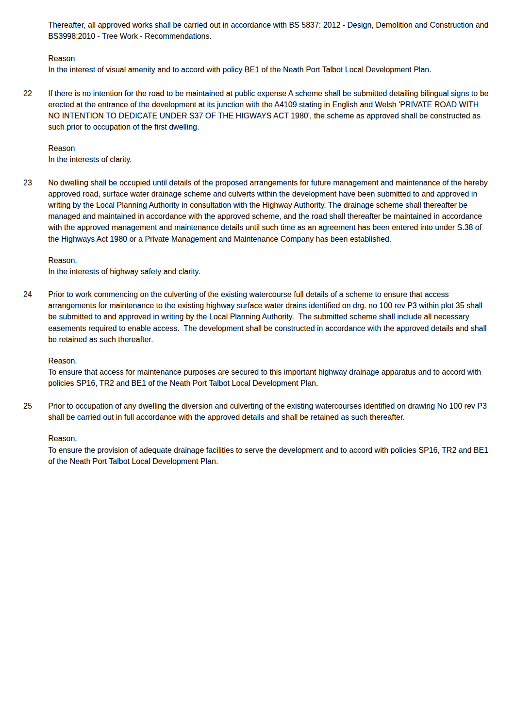Thereafter, all approved works shall be carried out in accordance with BS 5837: 2012 - Design, Demolition and Construction and BS3998:2010 - Tree Work - Recommendations.
Reason
In the interest of visual amenity and to accord with policy BE1 of the Neath Port Talbot Local Development Plan.
22
If there is no intention for the road to be maintained at public expense A scheme shall be submitted detailing bilingual signs to be erected at the entrance of the development at its junction with the A4109 stating in English and Welsh 'PRIVATE ROAD WITH NO INTENTION TO DEDICATE UNDER S37 OF THE HIGWAYS ACT 1980', the scheme as approved shall be constructed as such prior to occupation of the first dwelling.
Reason
In the interests of clarity.
23
No dwelling shall be occupied until details of the proposed arrangements for future management and maintenance of the hereby approved road, surface water drainage scheme and culverts within the development have been submitted to and approved in writing by the Local Planning Authority in consultation with the Highway Authority. The drainage scheme shall thereafter be managed and maintained in accordance with the approved scheme, and the road shall thereafter be maintained in accordance with the approved management and maintenance details until such time as an agreement has been entered into under S.38 of the Highways Act 1980 or a Private Management and Maintenance Company has been established.
Reason.
In the interests of highway safety and clarity.
24
Prior to work commencing on the culverting of the existing watercourse full details of a scheme to ensure that access arrangements for maintenance to the existing highway surface water drains identified on drg. no 100 rev P3 within plot 35 shall be submitted to and approved in writing by the Local Planning Authority. The submitted scheme shall include all necessary easements required to enable access. The development shall be constructed in accordance with the approved details and shall be retained as such thereafter.
Reason.
To ensure that access for maintenance purposes are secured to this important highway drainage apparatus and to accord with policies SP16, TR2 and BE1 of the Neath Port Talbot Local Development Plan.
25
Prior to occupation of any dwelling the diversion and culverting of the existing watercourses identified on drawing No 100 rev P3 shall be carried out in full accordance with the approved details and shall be retained as such thereafter.
Reason.
To ensure the provision of adequate drainage facilities to serve the development and to accord with policies SP16, TR2 and BE1 of the Neath Port Talbot Local Development Plan.